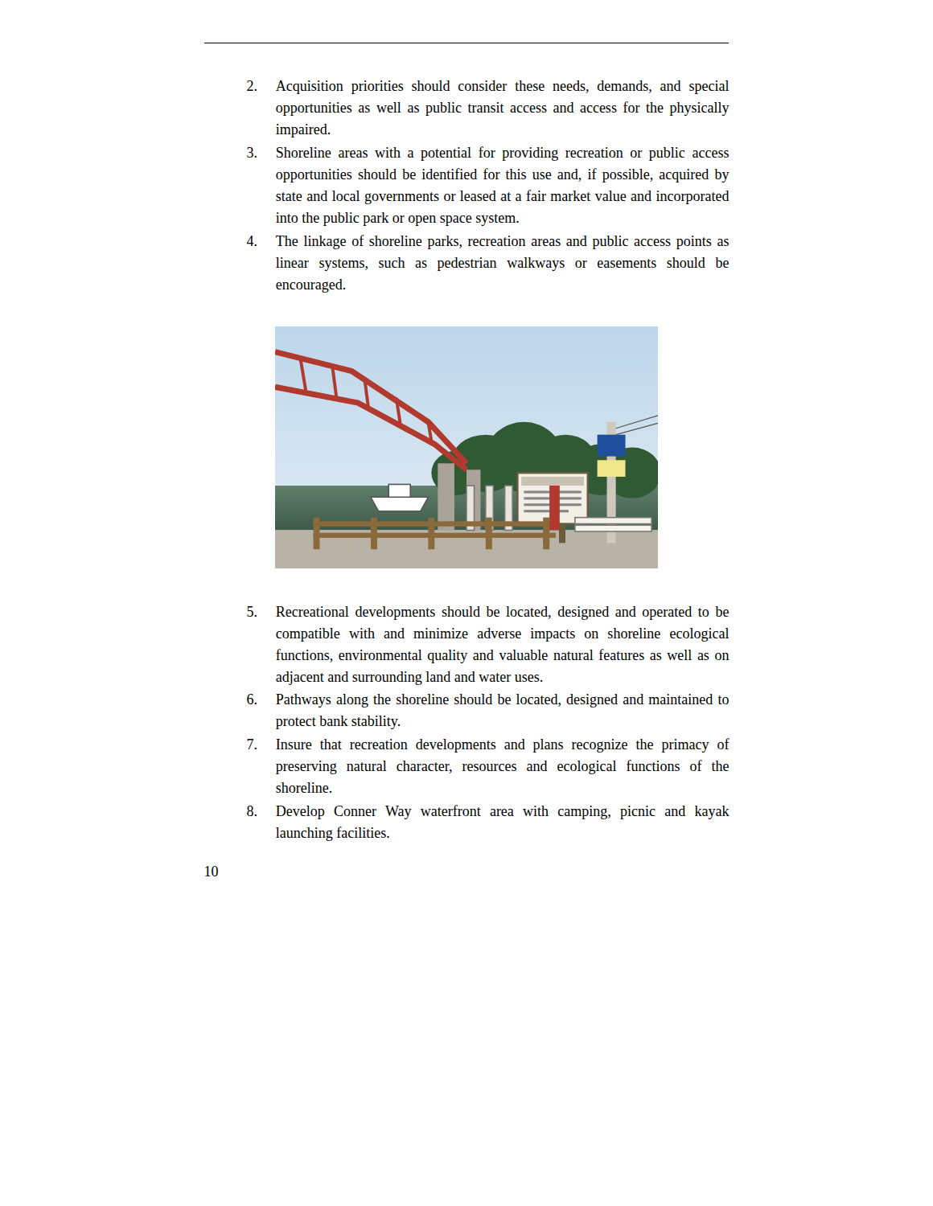2. Acquisition priorities should consider these needs, demands, and special opportunities as well as public transit access and access for the physically impaired.
3. Shoreline areas with a potential for providing recreation or public access opportunities should be identified for this use and, if possible, acquired by state and local governments or leased at a fair market value and incorporated into the public park or open space system.
4. The linkage of shoreline parks, recreation areas and public access points as linear systems, such as pedestrian walkways or easements should be encouraged.
5. Recreational developments should be located, designed and operated to be compatible with and minimize adverse impacts on shoreline ecological functions, environmental quality and valuable natural features as well as on adjacent and surrounding land and water uses.
6. Pathways along the shoreline should be located, designed and maintained to protect bank stability.
7. Insure that recreation developments and plans recognize the primacy of preserving natural character, resources and ecological functions of the shoreline.
8. Develop Conner Way waterfront area with camping, picnic and kayak launching facilities.
10